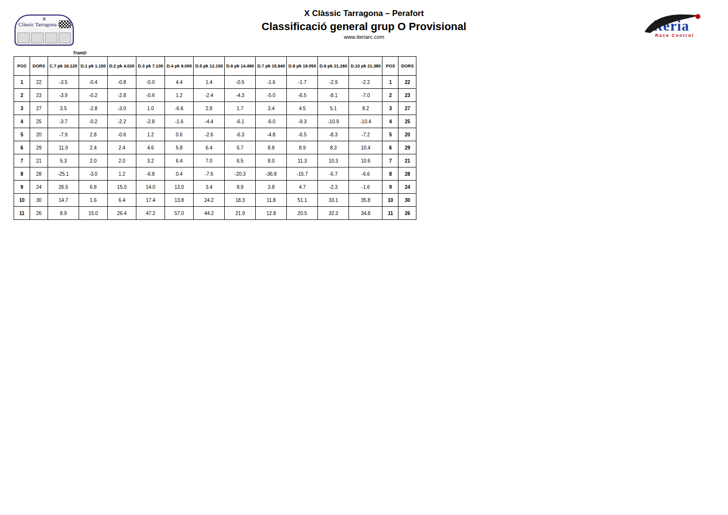X
Clàssic Tarragona Perafort
iteria
Race Control
X Clàssic Tarragona – Perafort
Classificació general grup O Provisional
www.iteriarc.com
TramD
| POS | DORS | C.7 pk 16.120 | D.1 pk 1.150 | D.2 pk 4.020 | D.3 pk 7.100 | D.4 pk 9.000 | D.5 pk 12.150 | D.6 pk 14.490 | D.7 pk 15.940 | D.8 pk 19.050 | D.9 pk 21.260 | D.10 pk 21.380 | POS | DORS |
| --- | --- | --- | --- | --- | --- | --- | --- | --- | --- | --- | --- | --- | --- | --- |
| 1 | 22 | -3.5 | -0.4 | -0.8 | -0.0 | 4.4 | 1.4 | -0.5 | -1.6 | -1.7 | -2.9 | -2.2 | 1 | 22 |
| 2 | 23 | -3.9 | -0.2 | -2.8 | -0.6 | 1.2 | -2.4 | -4.3 | -5.0 | -6.5 | -8.1 | -7.0 | 2 | 23 |
| 3 | 27 | 3.5 | -2.8 | -3.0 | 1.0 | -6.6 | 2.8 | 1.7 | 3.4 | 4.5 | 5.1 | 8.2 | 3 | 27 |
| 4 | 25 | -3.7 | -0.2 | -2.2 | -2.8 | -1.6 | -4.4 | -6.1 | -6.0 | -9.3 | -10.9 | -10.4 | 4 | 25 |
| 5 | 20 | -7.9 | 2.8 | -0.6 | 1.2 | 0.6 | -2.6 | -6.3 | -4.8 | -6.5 | -8.3 | -7.2 | 5 | 20 |
| 6 | 29 | 11.9 | 2.4 | 2.4 | 4.6 | 5.8 | 6.4 | 6.7 | 8.8 | 8.9 | 8.3 | 10.4 | 6 | 29 |
| 7 | 21 | 5.3 | 2.0 | 2.0 | 3.2 | 6.4 | 7.0 | 6.5 | 8.0 | 11.3 | 10.3 | 10.6 | 7 | 21 |
| 8 | 28 | -25.1 | -3.0 | 1.2 | -6.8 | 0.4 | -7.6 | -20.3 | -36.8 | -15.7 | -6.7 | -6.6 | 8 | 28 |
| 9 | 24 | 26.5 | 6.8 | 15.0 | 14.0 | 13.0 | 3.4 | 8.9 | 3.8 | 4.7 | -2.3 | -1.6 | 9 | 24 |
| 10 | 30 | 14.7 | 1.6 | 6.4 | 17.4 | 13.8 | 24.2 | 18.3 | 11.8 | 51.1 | 33.1 | 35.8 | 10 | 30 |
| 11 | 26 | 8.9 | 15.0 | 26.4 | 47.2 | 57.0 | 44.2 | 21.9 | 12.8 | 20.5 | 32.3 | 34.8 | 11 | 26 |